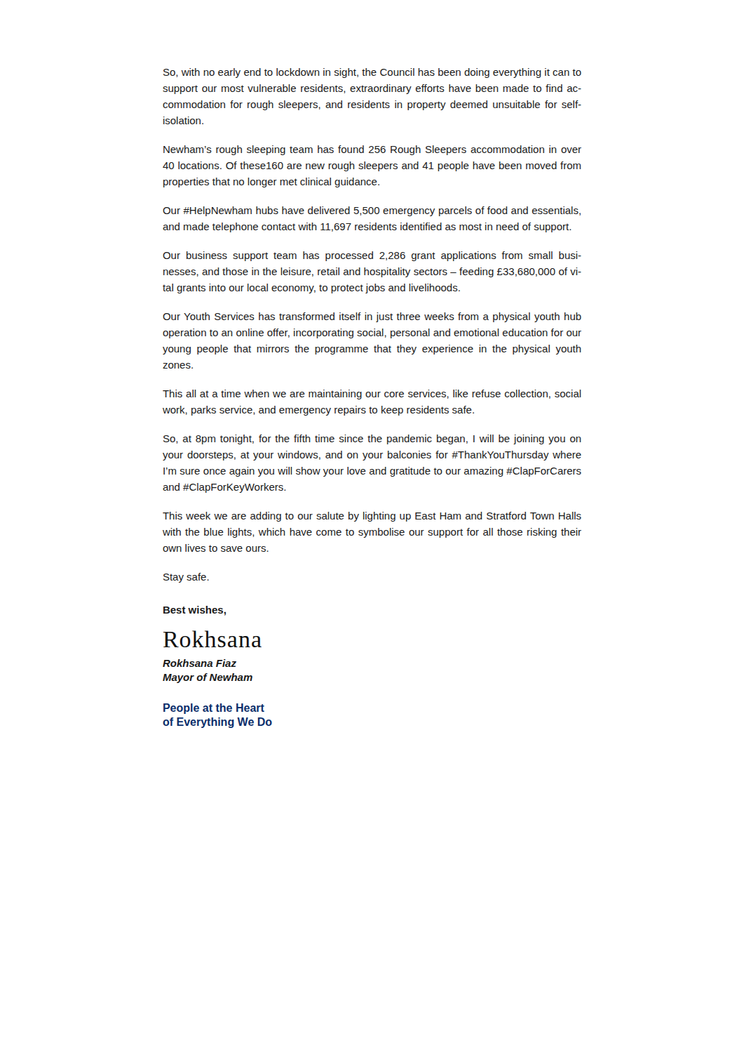So, with no early end to lockdown in sight, the Council has been doing everything it can to support our most vulnerable residents, extraordinary efforts have been made to find accommodation for rough sleepers, and residents in property deemed unsuitable for self-isolation.
Newham’s rough sleeping team has found 256 Rough Sleepers accommodation in over 40 locations. Of these160 are new rough sleepers and 41 people have been moved from properties that no longer met clinical guidance.
Our #HelpNewham hubs have delivered 5,500 emergency parcels of food and essentials, and made telephone contact with 11,697 residents identified as most in need of support.
Our business support team has processed 2,286 grant applications from small businesses, and those in the leisure, retail and hospitality sectors – feeding £33,680,000 of vital grants into our local economy, to protect jobs and livelihoods.
Our Youth Services has transformed itself in just three weeks from a physical youth hub operation to an online offer, incorporating social, personal and emotional education for our young people that mirrors the programme that they experience in the physical youth zones.
This all at a time when we are maintaining our core services, like refuse collection, social work, parks service, and emergency repairs to keep residents safe.
So, at 8pm tonight, for the fifth time since the pandemic began, I will be joining you on your doorsteps, at your windows, and on your balconies for #ThankYouThursday where I’m sure once again you will show your love and gratitude to our amazing #ClapForCarers and #ClapForKeyWorkers.
This week we are adding to our salute by lighting up East Ham and Stratford Town Halls with the blue lights, which have come to symbolise our support for all those risking their own lives to save ours.
Stay safe.
Best wishes,
Rokhsana
Rokhsana Fiaz
Mayor of Newham
People at the Heart
of Everything We Do